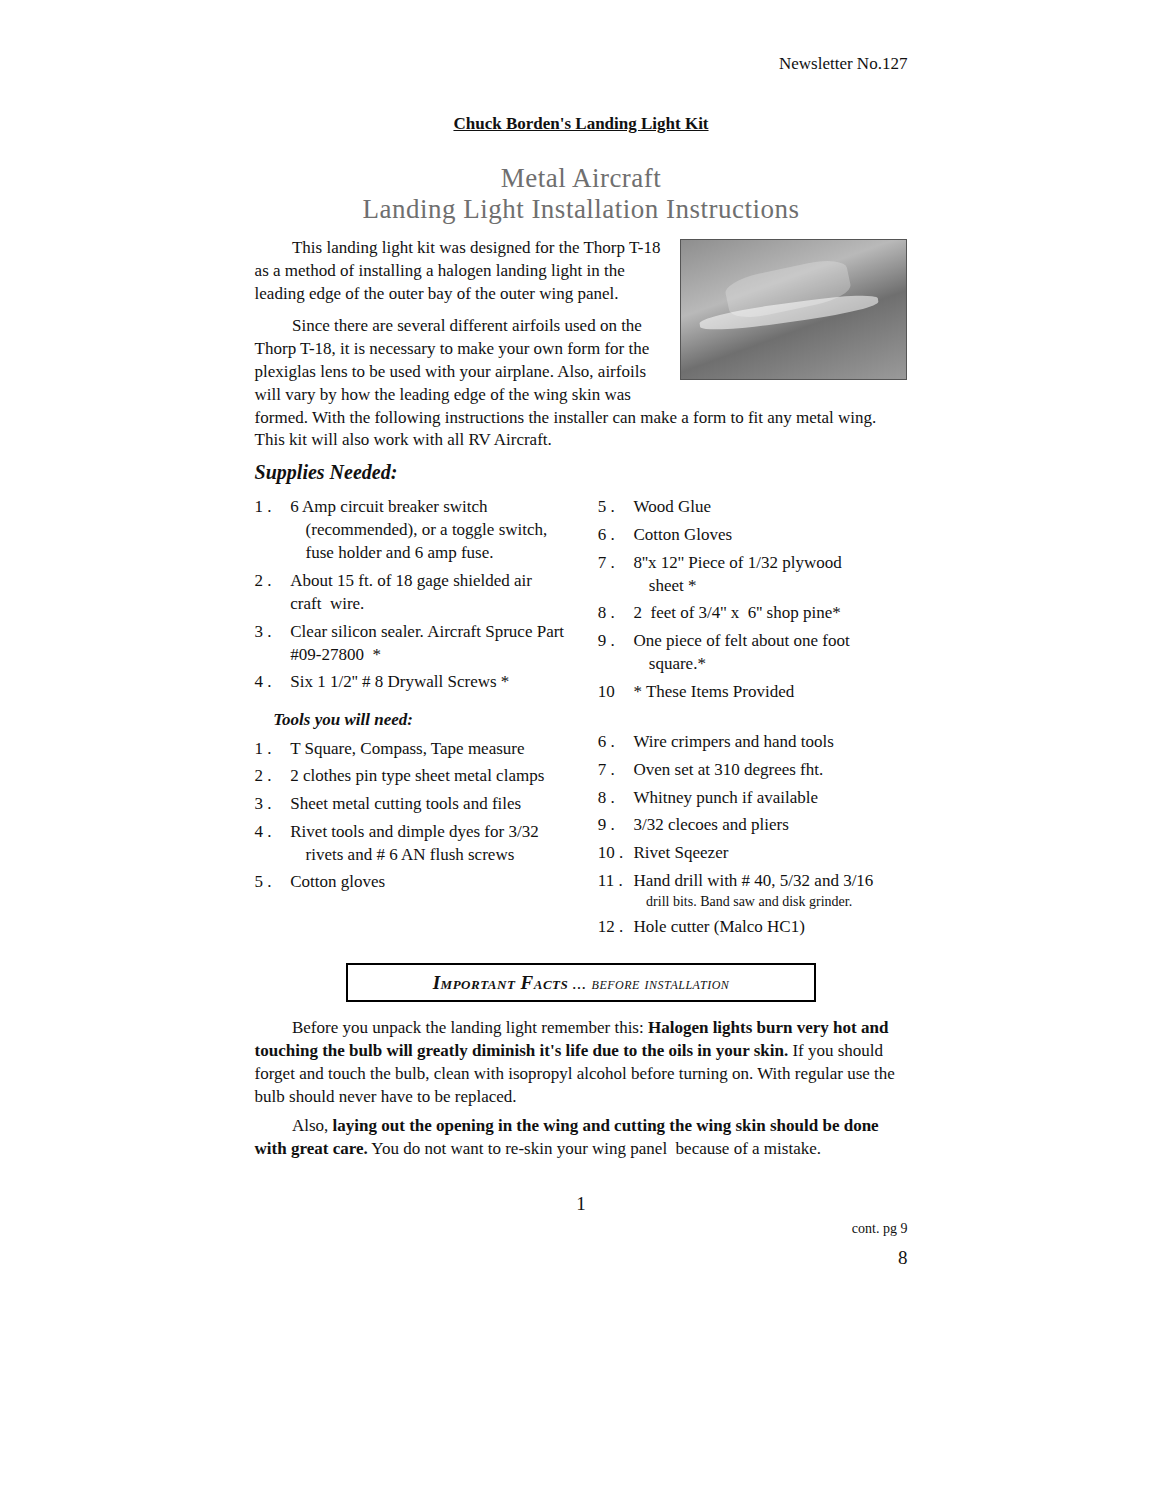Newsletter No.127
Chuck Borden's Landing Light Kit
Metal AircraftLanding Light Installation Instructions
This landing light kit was designed for the Thorp T-18 as a method of installing a halogen landing light in the leading edge of the outer bay of the outer wing panel.
Since there are several different airfoils used on the Thorp T-18, it is necessary to make your own form for the plexiglas lens to be used with your airplane. Also, airfoils will vary by how the leading edge of the wing skin was formed. With the following instructions the installer can make a form to fit any metal wing. This kit will also work with all RV Aircraft.
Supplies Needed:
1 . 6 Amp circuit breaker switch (recommended), or a toggle switch, fuse holder and 6 amp fuse.
2 . About 15 ft. of 18 gage shielded air craft wire.
3 . Clear silicon sealer. Aircraft Spruce Part #09-27800 *
4 . Six 1 1/2'' # 8 Drywall Screws *
Tools you will need:
1 . T Square, Compass, Tape measure
2 . 2 clothes pin type sheet metal clamps
3 . Sheet metal cutting tools and files
4 . Rivet tools and dimple dyes for 3/32 rivets and # 6 AN flush screws
5 . Cotton gloves
5 . Wood Glue
6 . Cotton Gloves
7 . 8''x 12'' Piece of 1/32 plywood sheet *
8 . 2 feet of 3/4'' x 6'' shop pine*
9 . One piece of felt about one foot square.*
10* These Items Provided
6 . Wire crimpers and hand tools
7 . Oven set at 310 degrees fht.
8 . Whitney punch if available
9 . 3/32 clecoes and pliers
10 . Rivet Sqeezer
11 . Hand drill with # 40, 5/32 and 3/16 drill bits. Band saw and disk grinder.
12 . Hole cutter (Malco HC1)
Important Facts ... before installation
Before you unpack the landing light remember this: Halogen lights burn very hot and touching the bulb will greatly diminish it's life due to the oils in your skin. If you should forget and touch the bulb, clean with isopropyl alcohol before turning on. With regular use the bulb should never have to be replaced.
Also, laying out the opening in the wing and cutting the wing skin should be done with great care. You do not want to re-skin your wing panel because of a mistake.
1
cont. pg 9
8